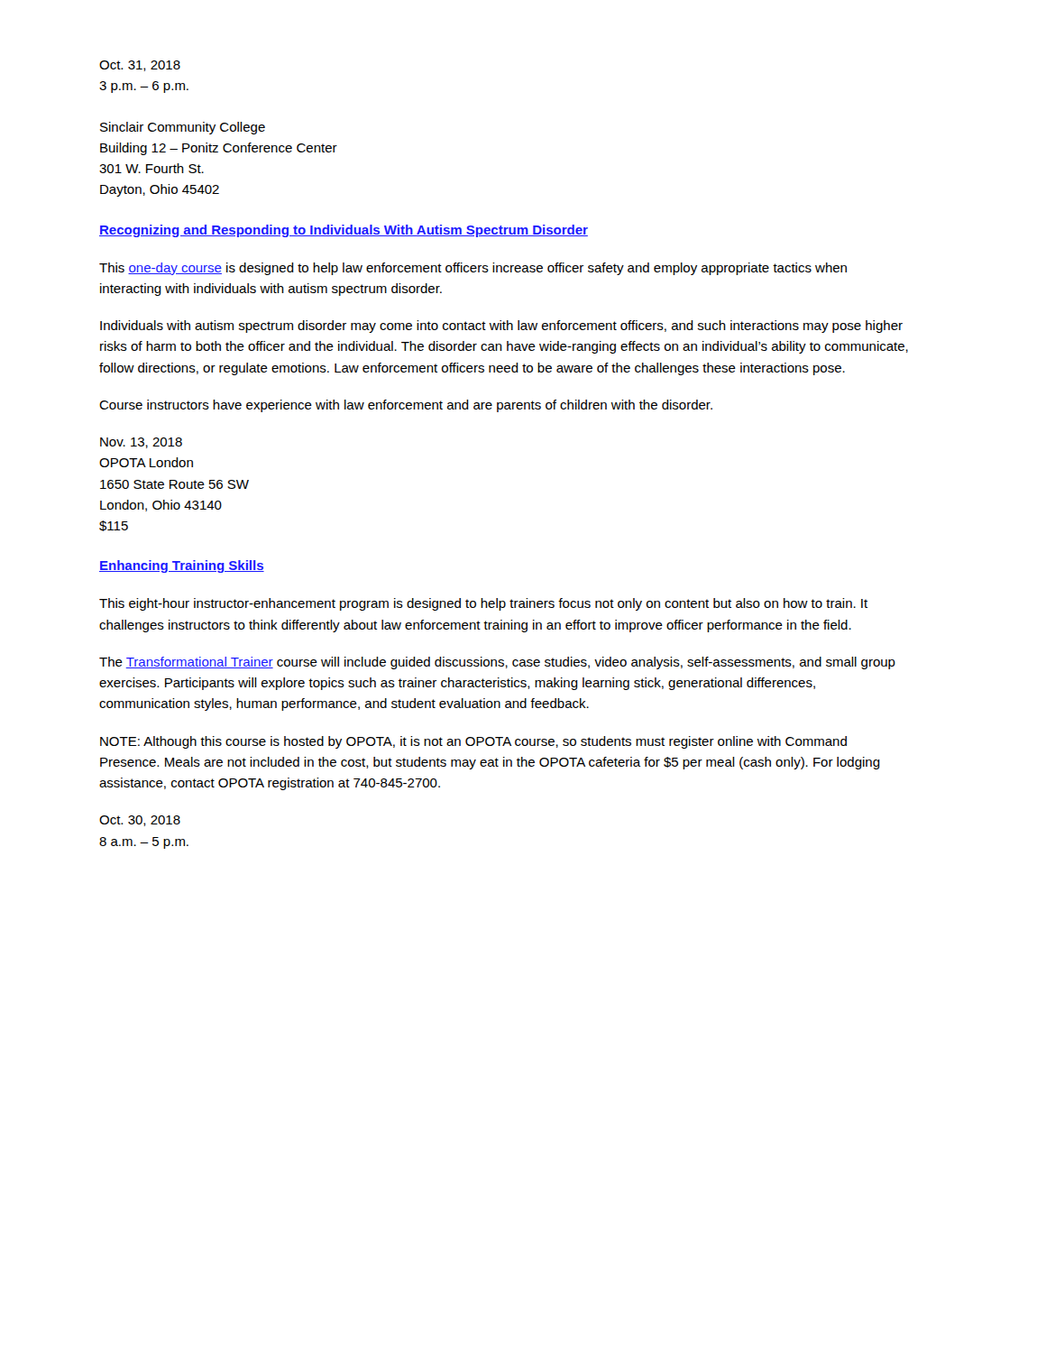Oct. 31, 2018
3 p.m. – 6 p.m.
Sinclair Community College
Building 12 – Ponitz Conference Center
301 W. Fourth St.
Dayton, Ohio 45402
Recognizing and Responding to Individuals With Autism Spectrum Disorder
This one-day course is designed to help law enforcement officers increase officer safety and employ appropriate tactics when interacting with individuals with autism spectrum disorder.
Individuals with autism spectrum disorder may come into contact with law enforcement officers, and such interactions may pose higher risks of harm to both the officer and the individual. The disorder can have wide-ranging effects on an individual’s ability to communicate, follow directions, or regulate emotions. Law enforcement officers need to be aware of the challenges these interactions pose.
Course instructors have experience with law enforcement and are parents of children with the disorder.
Nov. 13, 2018
OPOTA London
1650 State Route 56 SW
London, Ohio 43140
$115
Enhancing Training Skills
This eight-hour instructor-enhancement program is designed to help trainers focus not only on content but also on how to train. It challenges instructors to think differently about law enforcement training in an effort to improve officer performance in the field.
The Transformational Trainer course will include guided discussions, case studies, video analysis, self-assessments, and small group exercises. Participants will explore topics such as trainer characteristics, making learning stick, generational differences, communication styles, human performance, and student evaluation and feedback.
NOTE: Although this course is hosted by OPOTA, it is not an OPOTA course, so students must register online with Command Presence. Meals are not included in the cost, but students may eat in the OPOTA cafeteria for $5 per meal (cash only). For lodging assistance, contact OPOTA registration at 740-845-2700.
Oct. 30, 2018
8 a.m. – 5 p.m.